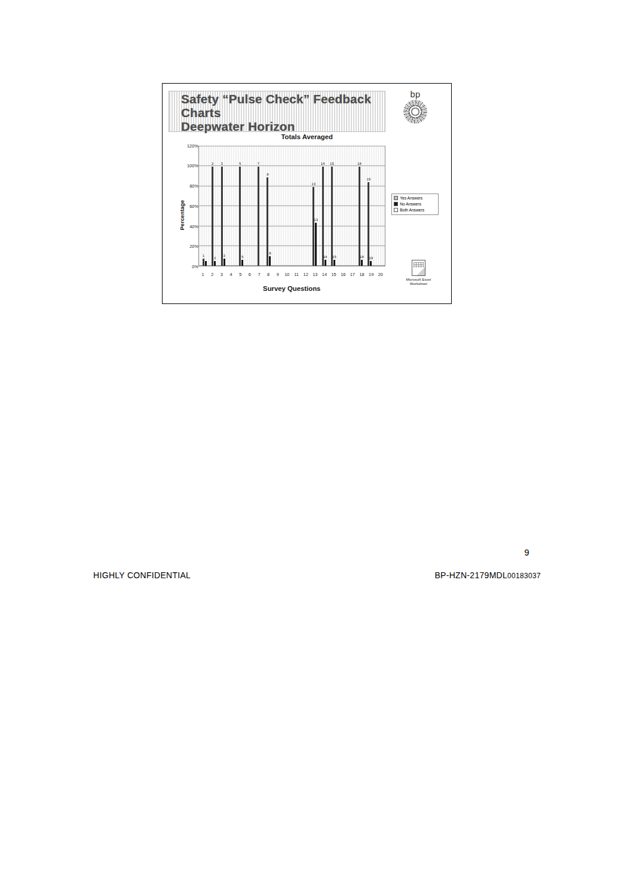Safety “Pulse Check” Feedback Charts
Deepwater Horizon
bp
Totals Averaged
Percentage
120% 100% 80% 60% 40% 20% 0%
1
2
2
3
3
5
5
7
8
8
13
13
14
14
15
15
18
18
19
19
Yes Answers
No Answers
Both Answers
12345 678910 1112131415 1617181920
Survey Questions
Microsoft Excel
Worksheet
9
HIGHLY CONFIDENTIAL BP-HZN-2179MDL00183037